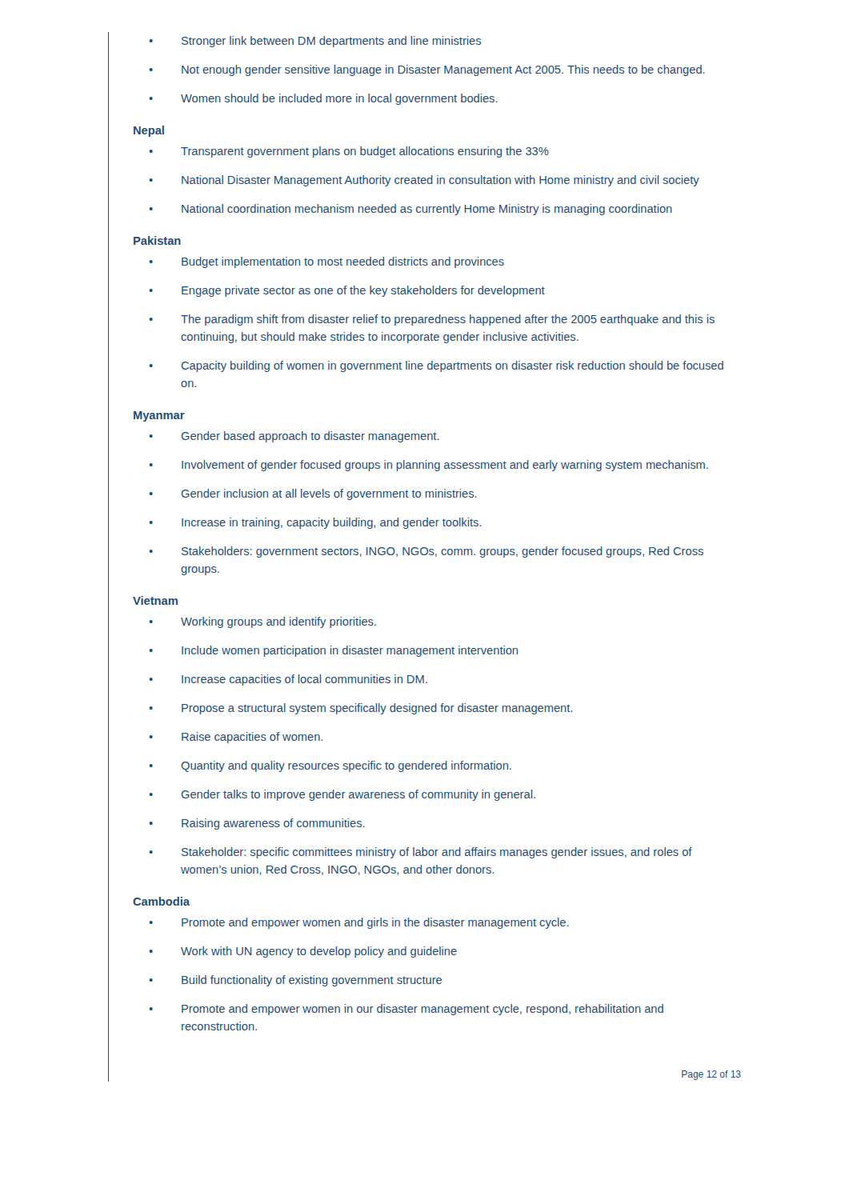Stronger link between DM departments and line ministries
Not enough gender sensitive language in Disaster Management Act 2005. This needs to be changed.
Women should be included more in local government bodies.
Nepal
Transparent government plans on budget allocations ensuring the 33%
National Disaster Management Authority created in consultation with Home ministry and civil society
National coordination mechanism needed as currently Home Ministry is managing coordination
Pakistan
Budget implementation to most needed districts and provinces
Engage private sector as one of the key stakeholders for development
The paradigm shift from disaster relief to preparedness happened after the 2005 earthquake and this is continuing, but should make strides to incorporate gender inclusive activities.
Capacity building of women in government line departments on disaster risk reduction should be focused on.
Myanmar
Gender based approach to disaster management.
Involvement of gender focused groups in planning assessment and early warning system mechanism.
Gender inclusion at all levels of government to ministries.
Increase in training, capacity building, and gender toolkits.
Stakeholders: government sectors, INGO, NGOs, comm. groups, gender focused groups, Red Cross groups.
Vietnam
Working groups and identify priorities.
Include women participation in disaster management intervention
Increase capacities of local communities in DM.
Propose a structural system specifically designed for disaster management.
Raise capacities of women.
Quantity and quality resources specific to gendered information.
Gender talks to improve gender awareness of community in general.
Raising awareness of communities.
Stakeholder: specific committees ministry of labor and affairs manages gender issues, and roles of women’s union, Red Cross, INGO, NGOs, and other donors.
Cambodia
Promote and empower women and girls in the disaster management cycle.
Work with UN agency to develop policy and guideline
Build functionality of existing government structure
Promote and empower women in our disaster management cycle, respond, rehabilitation and reconstruction.
Page 12 of 13